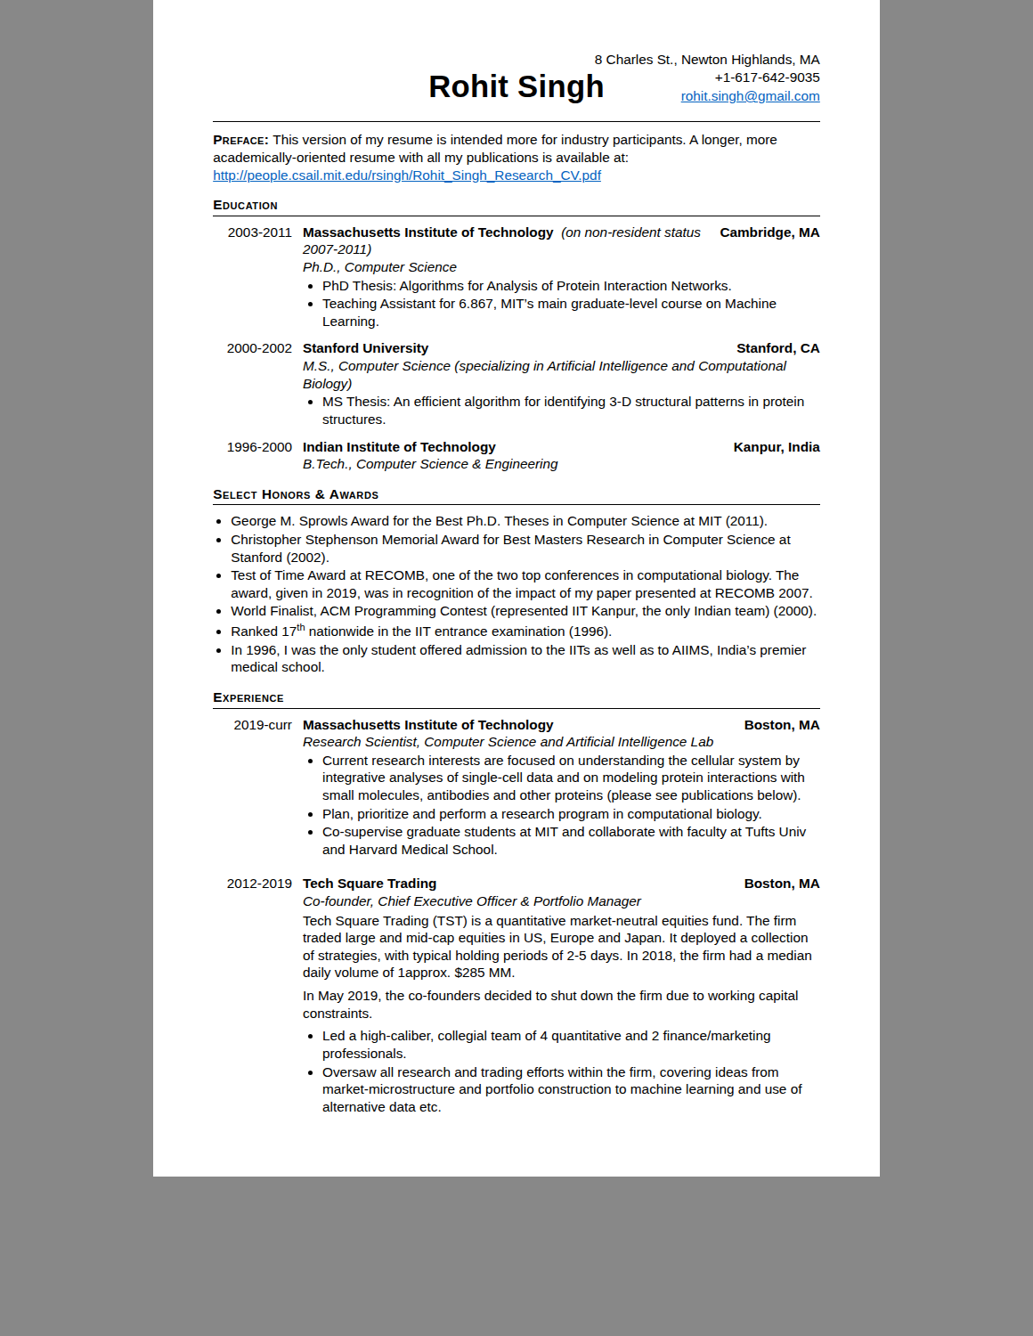8 Charles St., Newton Highlands, MA
+1-617-642-9035
rohit.singh@gmail.com
Rohit Singh
Preface: This version of my resume is intended more for industry participants. A longer, more academically-oriented resume with all my publications is available at:
http://people.csail.mit.edu/rsingh/Rohit_Singh_Research_CV.pdf
Education
2003-2011
Massachusetts Institute of Technology (on non-resident status 2007-2011) Cambridge, MA
Ph.D., Computer Science
PhD Thesis: Algorithms for Analysis of Protein Interaction Networks.
Teaching Assistant for 6.867, MIT’s main graduate-level course on Machine Learning.
2000-2002
Stanford University Stanford, CA
M.S., Computer Science (specializing in Artificial Intelligence and Computational Biology)
MS Thesis: An efficient algorithm for identifying 3-D structural patterns in protein structures.
1996-2000
Indian Institute of Technology Kanpur, India
B.Tech., Computer Science & Engineering
Select Honors & Awards
George M. Sprowls Award for the Best Ph.D. Theses in Computer Science at MIT (2011).
Christopher Stephenson Memorial Award for Best Masters Research in Computer Science at Stanford (2002).
Test of Time Award at RECOMB, one of the two top conferences in computational biology. The award, given in 2019, was in recognition of the impact of my paper presented at RECOMB 2007.
World Finalist, ACM Programming Contest (represented IIT Kanpur, the only Indian team) (2000).
Ranked 17th nationwide in the IIT entrance examination (1996).
In 1996, I was the only student offered admission to the IITs as well as to AIIMS, India’s premier medical school.
Experience
2019-curr
Massachusetts Institute of Technology Boston, MA
Research Scientist, Computer Science and Artificial Intelligence Lab
Current research interests are focused on understanding the cellular system by integrative analyses of single-cell data and on modeling protein interactions with small molecules, antibodies and other proteins (please see publications below).
Plan, prioritize and perform a research program in computational biology.
Co-supervise graduate students at MIT and collaborate with faculty at Tufts Univ and Harvard Medical School.
2012-2019
Tech Square Trading Boston, MA
Co-founder, Chief Executive Officer & Portfolio Manager
Tech Square Trading (TST) is a quantitative market-neutral equities fund. The firm traded large and mid-cap equities in US, Europe and Japan. It deployed a collection of strategies, with typical holding periods of 2-5 days. In 2018, the firm had a median daily volume of 1approx. $285 MM.
In May 2019, the co-founders decided to shut down the firm due to working capital constraints.
Led a high-caliber, collegial team of 4 quantitative and 2 finance/marketing professionals.
Oversaw all research and trading efforts within the firm, covering ideas from market-microstructure and portfolio construction to machine learning and use of alternative data etc.